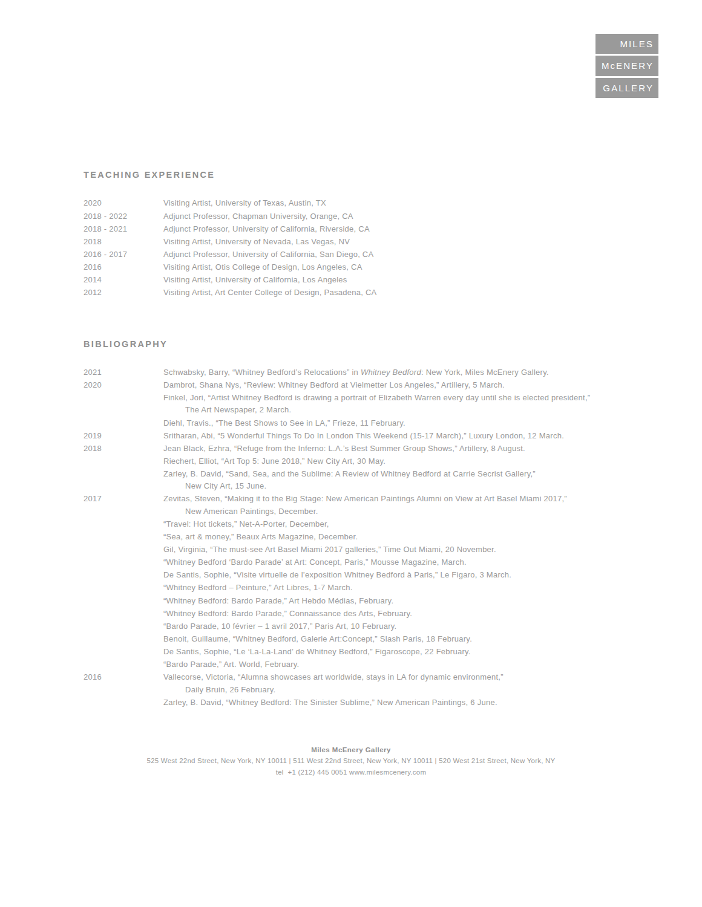MILES
McENERY
GALLERY
TEACHING EXPERIENCE
| 2020 | Visiting Artist, University of Texas, Austin, TX |
| 2018 - 2022 | Adjunct Professor, Chapman University, Orange, CA |
| 2018 - 2021 | Adjunct Professor, University of California, Riverside, CA |
| 2018 | Visiting Artist, University of Nevada, Las Vegas, NV |
| 2016 - 2017 | Adjunct Professor, University of California, San Diego, CA |
| 2016 | Visiting Artist, Otis College of Design, Los Angeles, CA |
| 2014 | Visiting Artist, University of California, Los Angeles |
| 2012 | Visiting Artist, Art Center College of Design, Pasadena, CA |
BIBLIOGRAPHY
| 2021 | Schwabsky, Barry, “Whitney Bedford’s Relocations” in Whitney Bedford : New York, Miles McEnery Gallery. |
| 2020 | Dambrot, Shana Nys, “Review: Whitney Bedford at Vielmetter Los Angeles,” Artillery, 5 March. |
| | Finkel, Jori, “Artist Whitney Bedford is drawing a portrait of Elizabeth Warren every day until she is elected president,” The Art Newspaper, 2 March. |
| | Diehl, Travis., “The Best Shows to See in LA,” Frieze, 11 February. |
| 2019 | Sritharan, Abi, “5 Wonderful Things To Do In London This Weekend (15-17 March),” Luxury London, 12 March. |
| 2018 | Jean Black, Ezhra, “Refuge from the Inferno: L.A.’s Best Summer Group Shows,” Artillery, 8 August. |
| | Riechert, Elliot, “Art Top 5: June 2018,” New City Art, 30 May. |
| | Zarley, B. David, “Sand, Sea, and the Sublime: A Review of Whitney Bedford at Carrie Secrist Gallery,” New City Art, 15 June. |
| 2017 | Zevitas, Steven, “Making it to the Big Stage: New American Paintings Alumni on View at Art Basel Miami 2017,” New American Paintings, December. |
| | “Travel: Hot tickets,” Net-A-Porter, December, |
| | “Sea, art & money,” Beaux Arts Magazine, December. |
| | Gil, Virginia, “The must-see Art Basel Miami 2017 galleries,” Time Out Miami, 20 November. |
| | “Whitney Bedford ‘Bardo Parade’ at Art: Concept, Paris,” Mousse Magazine, March. |
| | De Santis, Sophie, “Visite virtuelle de l’exposition Whitney Bedford à Paris,” Le Figaro, 3 March. |
| | “Whitney Bedford – Peinture,” Art Libres, 1-7 March. |
| | “Whitney Bedford: Bardo Parade,” Art Hebdo Médias, February. |
| | “Whitney Bedford: Bardo Parade,” Connaissance des Arts, February. |
| | “Bardo Parade, 10 février – 1 avril 2017,” Paris Art, 10 February. |
| | Benoit, Guillaume, “Whitney Bedford, Galerie Art:Concept,” Slash Paris, 18 February. |
| | De Santis, Sophie, “Le ‘La-La-Land’ de Whitney Bedford,” Figaroscope, 22 February. |
| | “Bardo Parade,” Art. World, February. |
| 2016 | Vallecorse, Victoria, “Alumna showcases art worldwide, stays in LA for dynamic environment,” Daily Bruin, 26 February. |
| | Zarley, B. David, “Whitney Bedford: The Sinister Sublime,” New American Paintings, 6 June. |
Miles McEnery Gallery
525 West 22nd Street, New York, NY 10011 | 511 West 22nd Street, New York, NY 10011 | 520 West 21st Street, New York, NY
tel +1 (212) 445 0051 www.milesmcenery.com